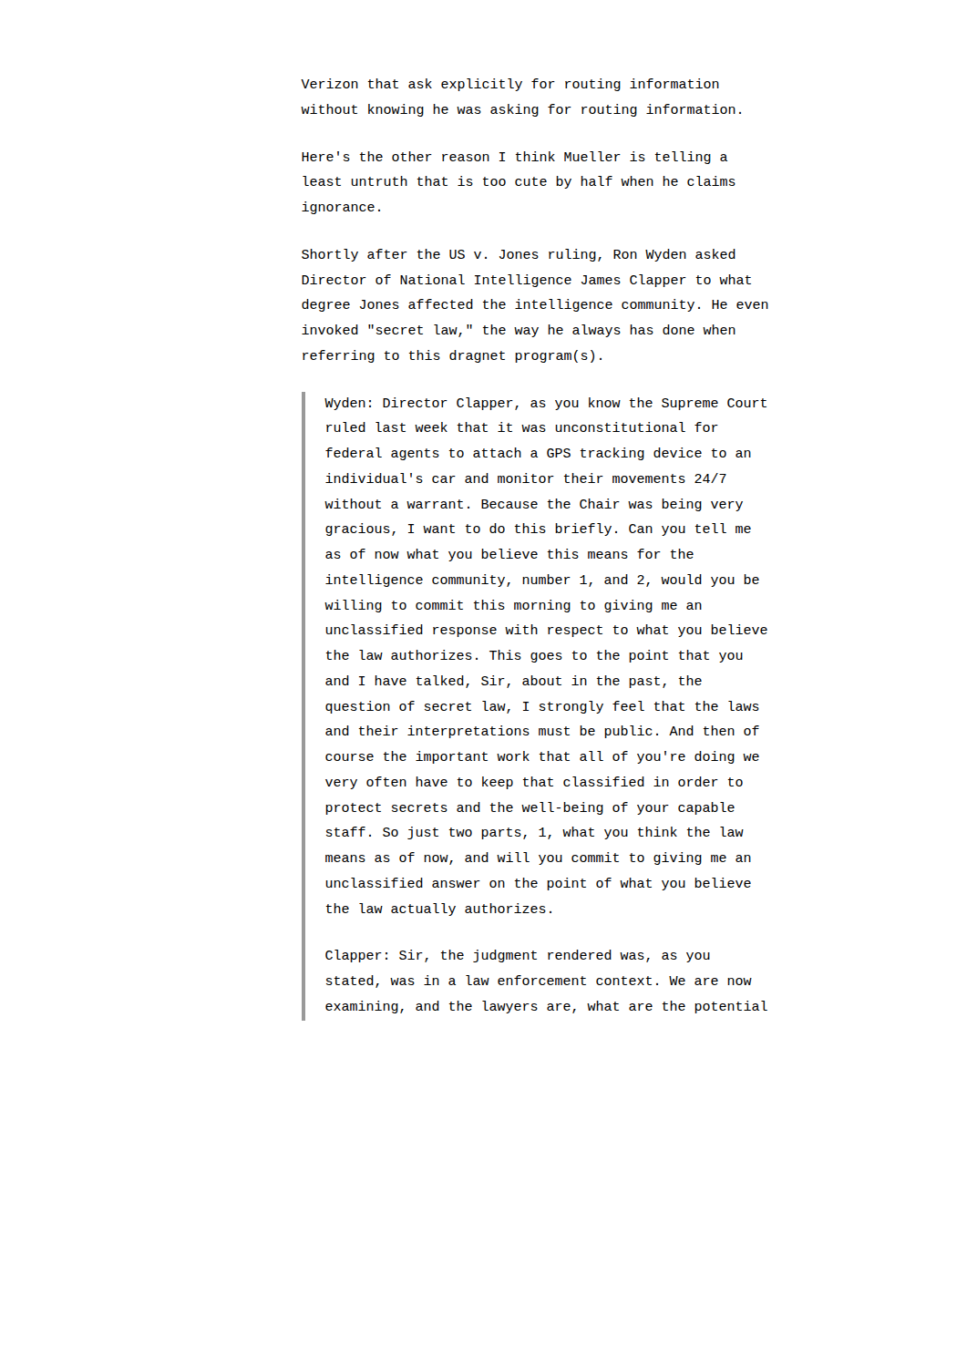Verizon that ask explicitly for routing information without knowing he was asking for routing information.
Here's the other reason I think Mueller is telling a least untruth that is too cute by half when he claims ignorance.
Shortly after the US v. Jones ruling, Ron Wyden asked Director of National Intelligence James Clapper to what degree Jones affected the intelligence community. He even invoked "secret law," the way he always has done when referring to this dragnet program(s).
Wyden: Director Clapper, as you know the Supreme Court ruled last week that it was unconstitutional for federal agents to attach a GPS tracking device to an individual's car and monitor their movements 24/7 without a warrant. Because the Chair was being very gracious, I want to do this briefly. Can you tell me as of now what you believe this means for the intelligence community, number 1, and 2, would you be willing to commit this morning to giving me an unclassified response with respect to what you believe the law authorizes. This goes to the point that you and I have talked, Sir, about in the past, the question of secret law, I strongly feel that the laws and their interpretations must be public. And then of course the important work that all of you're doing we very often have to keep that classified in order to protect secrets and the well-being of your capable staff. So just two parts, 1, what you think the law means as of now, and will you commit to giving me an unclassified answer on the point of what you believe the law actually authorizes.
Clapper: Sir, the judgment rendered was, as you stated, was in a law enforcement context. We are now examining, and the lawyers are, what are the potential